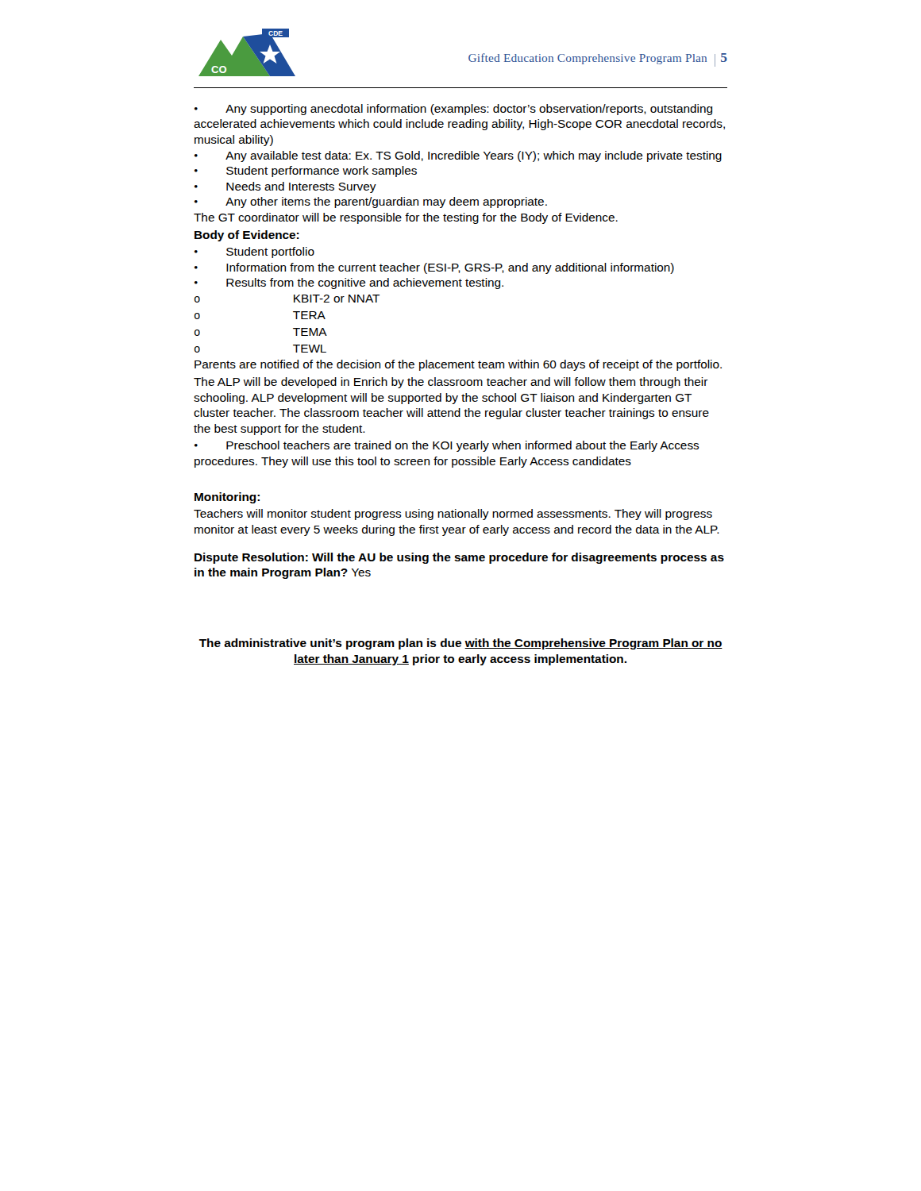CDE CO ™
Gifted Education Comprehensive Program Plan 5
Any supporting anecdotal information (examples: doctor’s observation/reports, outstanding accelerated achievements which could include reading ability, High-Scope COR anecdotal records, musical ability)
Any available test data: Ex. TS Gold, Incredible Years (IY); which may include private testing
Student performance work samples
Needs and Interests Survey
Any other items the parent/guardian may deem appropriate.
The GT coordinator will be responsible for the testing for the Body of Evidence.
Body of Evidence:
Student portfolio
Information from the current teacher (ESI-P, GRS-P, and any additional information)
Results from the cognitive and achievement testing.
KBIT-2 or NNAT
TERA
TEMA
TEWL
Parents are notified of the decision of the placement team within 60 days of receipt of the portfolio.
The ALP will be developed in Enrich by the classroom teacher and will follow them through their schooling. ALP development will be supported by the school GT liaison and Kindergarten GT cluster teacher. The classroom teacher will attend the regular cluster teacher trainings to ensure the best support for the student.
Preschool teachers are trained on the KOI yearly when informed about the Early Access procedures. They will use this tool to screen for possible Early Access candidates
Monitoring:
Teachers will monitor student progress using nationally normed assessments. They will progress monitor at least every 5 weeks during the first year of early access and record the data in the ALP.
Dispute Resolution: Will the AU be using the same procedure for disagreements process as in the main Program Plan? Yes
The administrative unit’s program plan is due with the Comprehensive Program Plan or no later than January 1 prior to early access implementation.